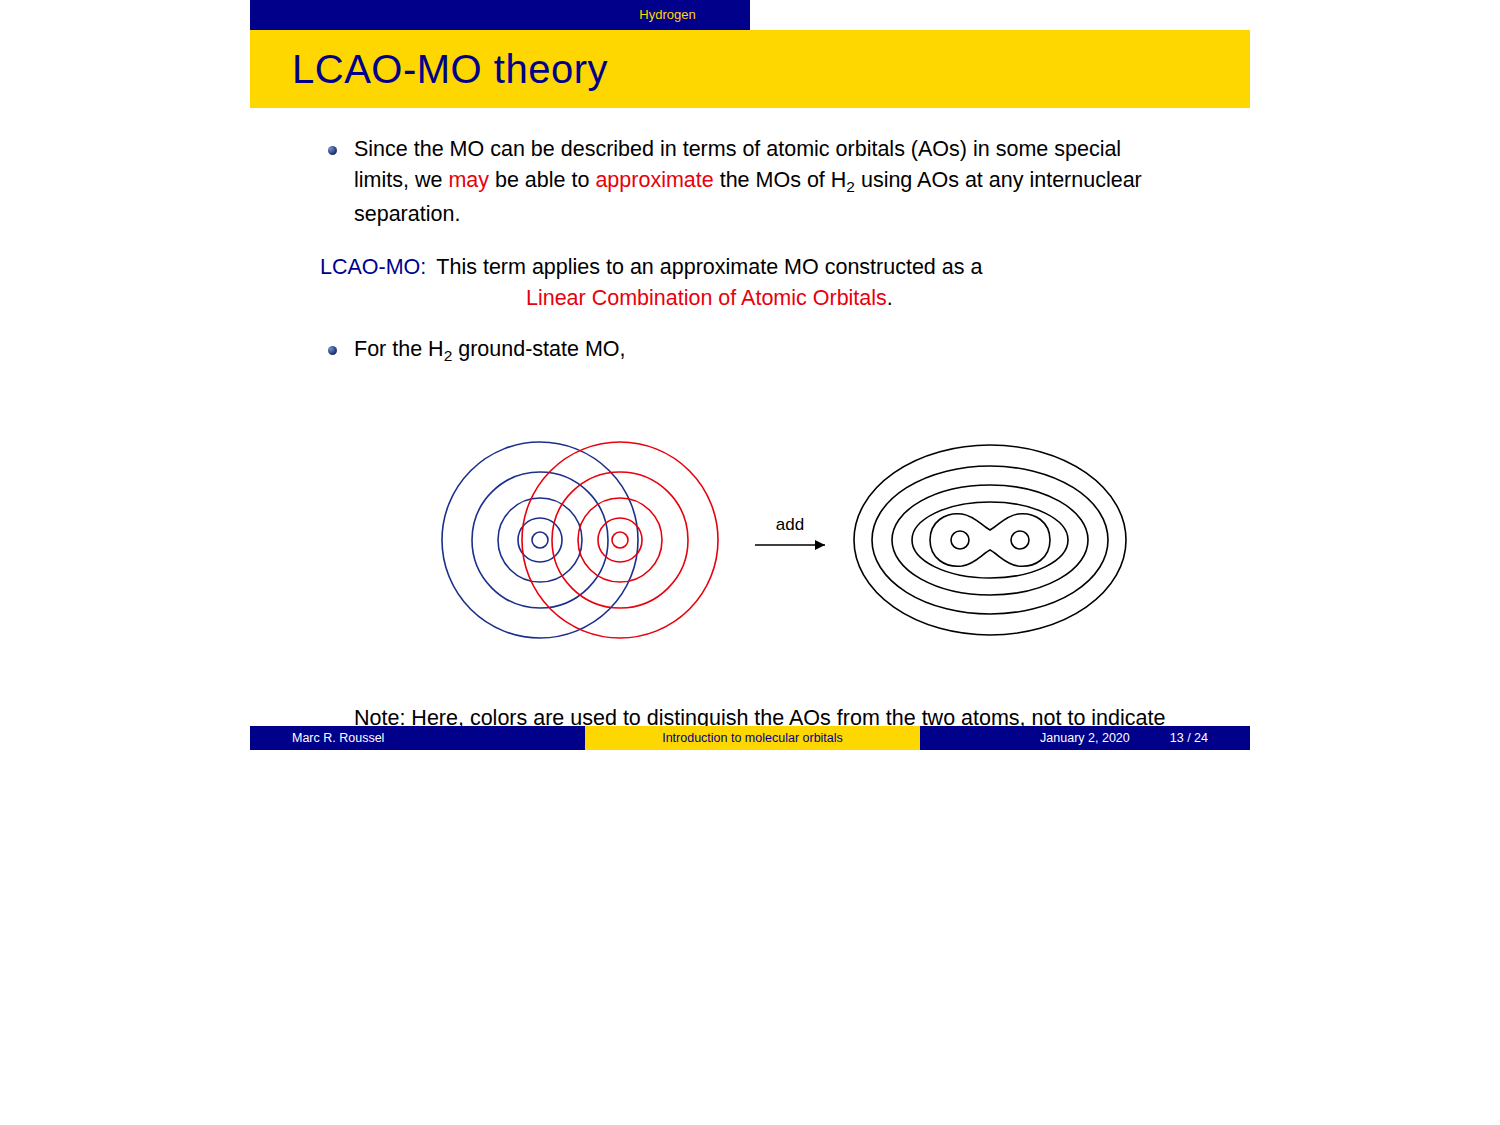Hydrogen
LCAO-MO theory
Since the MO can be described in terms of atomic orbitals (AOs) in some special limits, we may be able to approximate the MOs of H2 using AOs at any internuclear separation.
LCAO-MO:
This term applies to an approximate MO constructed as a Linear Combination of Atomic Orbitals.
For the H2 ground-state MO,
add
Note: Here, colors are used to distinguish the AOs from the two atoms, not to indicate phases.
Marc R. Roussel
Introduction to molecular orbitals
January 2, 202013 / 24